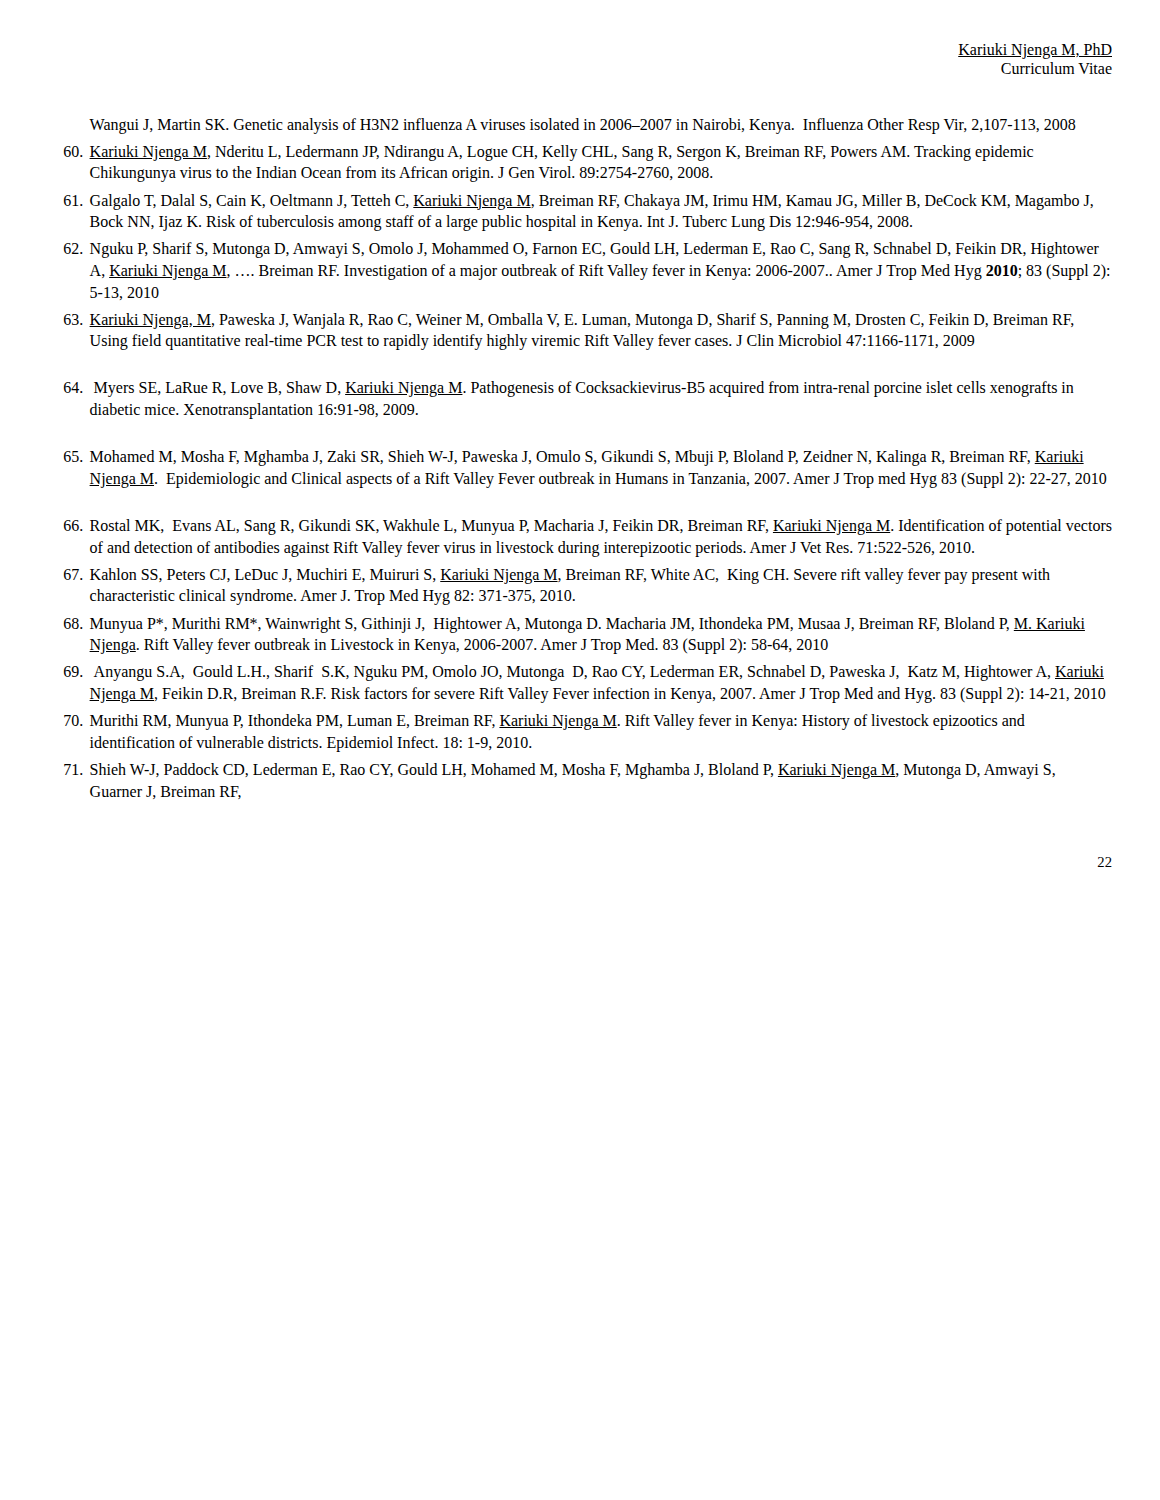Kariuki Njenga M, PhD
Curriculum Vitae
Wangui J, Martin SK. Genetic analysis of H3N2 influenza A viruses isolated in 2006–2007 in Nairobi, Kenya. Influenza Other Resp Vir, 2,107-113, 2008
60. Kariuki Njenga M, Nderitu L, Ledermann JP, Ndirangu A, Logue CH, Kelly CHL, Sang R, Sergon K, Breiman RF, Powers AM. Tracking epidemic Chikungunya virus to the Indian Ocean from its African origin. J Gen Virol. 89:2754-2760, 2008.
61. Galgalo T, Dalal S, Cain K, Oeltmann J, Tetteh C, Kariuki Njenga M, Breiman RF, Chakaya JM, Irimu HM, Kamau JG, Miller B, DeCock KM, Magambo J, Bock NN, Ijaz K. Risk of tuberculosis among staff of a large public hospital in Kenya. Int J. Tuberc Lung Dis 12:946-954, 2008.
62. Nguku P, Sharif S, Mutonga D, Amwayi S, Omolo J, Mohammed O, Farnon EC, Gould LH, Lederman E, Rao C, Sang R, Schnabel D, Feikin DR, Hightower A, Kariuki Njenga M, …. Breiman RF. Investigation of a major outbreak of Rift Valley fever in Kenya: 2006-2007.. Amer J Trop Med Hyg 2010; 83 (Suppl 2): 5-13, 2010
63. Kariuki Njenga, M, Paweska J, Wanjala R, Rao C, Weiner M, Omballa V, E. Luman, Mutonga D, Sharif S, Panning M, Drosten C, Feikin D, Breiman RF, Using field quantitative real-time PCR test to rapidly identify highly viremic Rift Valley fever cases. J Clin Microbiol 47:1166-1171, 2009
64. Myers SE, LaRue R, Love B, Shaw D, Kariuki Njenga M. Pathogenesis of Cocksackievirus-B5 acquired from intra-renal porcine islet cells xenografts in diabetic mice. Xenotransplantation 16:91-98, 2009.
65. Mohamed M, Mosha F, Mghamba J, Zaki SR, Shieh W-J, Paweska J, Omulo S, Gikundi S, Mbuji P, Bloland P, Zeidner N, Kalinga R, Breiman RF, Kariuki Njenga M. Epidemiologic and Clinical aspects of a Rift Valley Fever outbreak in Humans in Tanzania, 2007. Amer J Trop med Hyg 83 (Suppl 2): 22-27, 2010
66. Rostal MK, Evans AL, Sang R, Gikundi SK, Wakhule L, Munyua P, Macharia J, Feikin DR, Breiman RF, Kariuki Njenga M. Identification of potential vectors of and detection of antibodies against Rift Valley fever virus in livestock during interepizootic periods. Amer J Vet Res. 71:522-526, 2010.
67. Kahlon SS, Peters CJ, LeDuc J, Muchiri E, Muiruri S, Kariuki Njenga M, Breiman RF, White AC, King CH. Severe rift valley fever pay present with characteristic clinical syndrome. Amer J. Trop Med Hyg 82: 371-375, 2010.
68. Munyua P*, Murithi RM*, Wainwright S, Githinji J, Hightower A, Mutonga D. Macharia JM, Ithondeka PM, Musaa J, Breiman RF, Bloland P, M. Kariuki Njenga. Rift Valley fever outbreak in Livestock in Kenya, 2006-2007. Amer J Trop Med. 83 (Suppl 2): 58-64, 2010
69. Anyangu S.A, Gould L.H., Sharif S.K, Nguku PM, Omolo JO, Mutonga D, Rao CY, Lederman ER, Schnabel D, Paweska J, Katz M, Hightower A, Kariuki Njenga M, Feikin D.R, Breiman R.F. Risk factors for severe Rift Valley Fever infection in Kenya, 2007. Amer J Trop Med and Hyg. 83 (Suppl 2): 14-21, 2010
70. Murithi RM, Munyua P, Ithondeka PM, Luman E, Breiman RF, Kariuki Njenga M. Rift Valley fever in Kenya: History of livestock epizootics and identification of vulnerable districts. Epidemiol Infect. 18: 1-9, 2010.
71. Shieh W-J, Paddock CD, Lederman E, Rao CY, Gould LH, Mohamed M, Mosha F, Mghamba J, Bloland P, Kariuki Njenga M, Mutonga D, Amwayi S, Guarner J, Breiman RF,
22